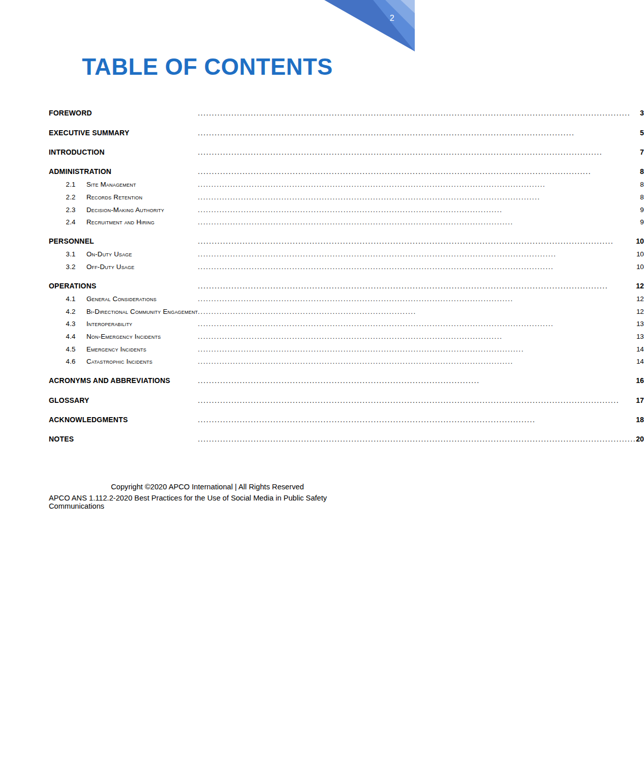2
TABLE OF CONTENTS
| Foreword | ........................................................................................................................................................... | 3 |
| Executive Summary | ....................................................................................................................................... | 5 |
| Introduction | ................................................................................................................................................. | 7 |
| Administration | ............................................................................................................................................. | 8 |
| 2.1 Site Management | ................................................................................................................................. | 8 |
| 2.2 Records Retention | ............................................................................................................................... | 8 |
| 2.3 Decision-Making Authority | ................................................................................................................. | 9 |
| 2.4 Recruitment and Hiring | ..................................................................................................................... | 9 |
| Personnel | ..................................................................................................................................................... | 10 |
| 3.1 On-Duty Usage | ..................................................................................................................................... | 10 |
| 3.2 Off-Duty Usage | .................................................................................................................................... | 10 |
| Operations | ................................................................................................................................................... | 12 |
| 4.1 General Considerations | ..................................................................................................................... | 12 |
| 4.2 Bi-Directional Community Engagement | ................................................................................. | 12 |
| 4.3 Interoperability | .................................................................................................................................... | 13 |
| 4.4 Non-Emergency Incidents | ................................................................................................................. | 13 |
| 4.5 Emergency Incidents | ......................................................................................................................... | 14 |
| 4.6 Catastrophic Incidents | ..................................................................................................................... | 14 |
| Acronyms and Abbreviations | ..................................................................................................... | 16 |
| Glossary | ....................................................................................................................................................... | 17 |
| Acknowledgments | ......................................................................................................................... | 18 |
| Notes | ............................................................................................................................................................. | 20 |
Copyright ©2020 APCO International | All Rights Reserved
APCO ANS 1.112.2-2020 Best Practices for the Use of Social Media in Public Safety Communications